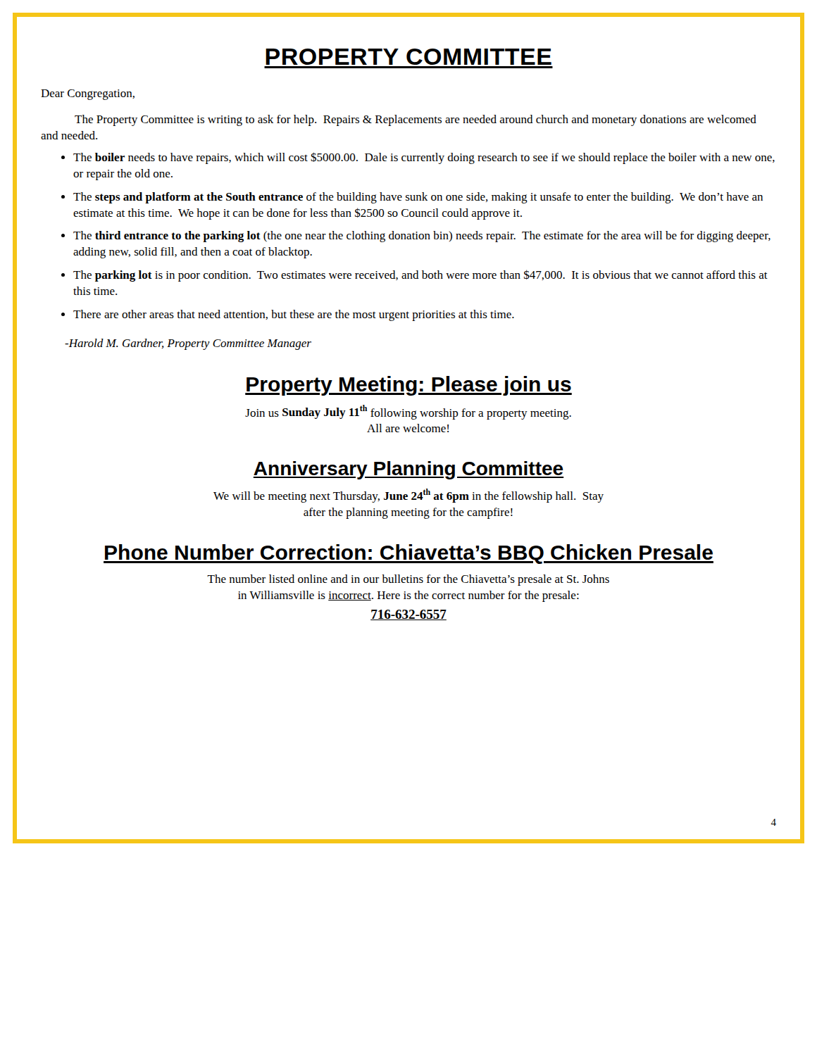PROPERTY COMMITTEE
Dear Congregation,
The Property Committee is writing to ask for help. Repairs & Replacements are needed around church and monetary donations are welcomed and needed.
The boiler needs to have repairs, which will cost $5000.00. Dale is currently doing research to see if we should replace the boiler with a new one, or repair the old one.
The steps and platform at the South entrance of the building have sunk on one side, making it unsafe to enter the building. We don’t have an estimate at this time. We hope it can be done for less than $2500 so Council could approve it.
The third entrance to the parking lot (the one near the clothing donation bin) needs repair. The estimate for the area will be for digging deeper, adding new, solid fill, and then a coat of blacktop.
The parking lot is in poor condition. Two estimates were received, and both were more than $47,000. It is obvious that we cannot afford this at this time.
There are other areas that need attention, but these are the most urgent priorities at this time.
-Harold M. Gardner, Property Committee Manager
Property Meeting: Please join us
Join us Sunday July 11th following worship for a property meeting.
All are welcome!
Anniversary Planning Committee
We will be meeting next Thursday, June 24th at 6pm in the fellowship hall. Stay
after the planning meeting for the campfire!
Phone Number Correction: Chiavetta’s BBQ Chicken Presale
The number listed online and in our bulletins for the Chiavetta’s presale at St. Johns
in Williamsville is incorrect. Here is the correct number for the presale:
716-632-6557
4